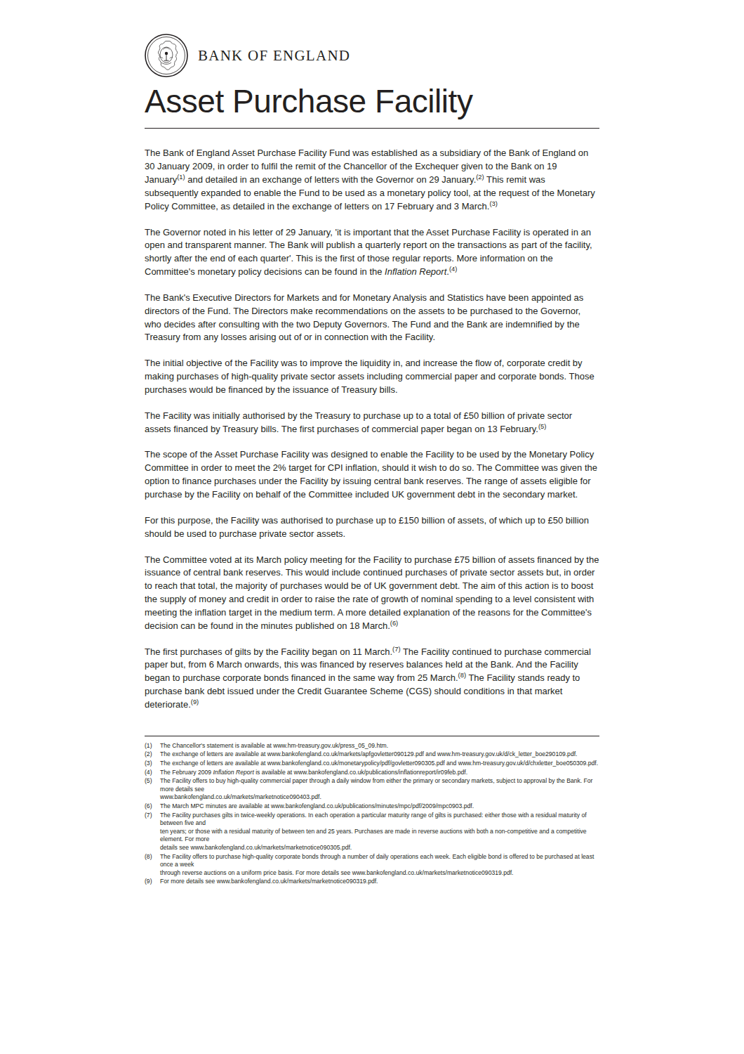Bank of England
Asset Purchase Facility
The Bank of England Asset Purchase Facility Fund was established as a subsidiary of the Bank of England on 30 January 2009, in order to fulfil the remit of the Chancellor of the Exchequer given to the Bank on 19 January(1) and detailed in an exchange of letters with the Governor on 29 January.(2) This remit was subsequently expanded to enable the Fund to be used as a monetary policy tool, at the request of the Monetary Policy Committee, as detailed in the exchange of letters on 17 February and 3 March.(3)
The Governor noted in his letter of 29 January, 'it is important that the Asset Purchase Facility is operated in an open and transparent manner. The Bank will publish a quarterly report on the transactions as part of the facility, shortly after the end of each quarter'. This is the first of those regular reports. More information on the Committee's monetary policy decisions can be found in the Inflation Report.(4)
The Bank's Executive Directors for Markets and for Monetary Analysis and Statistics have been appointed as directors of the Fund. The Directors make recommendations on the assets to be purchased to the Governor, who decides after consulting with the two Deputy Governors. The Fund and the Bank are indemnified by the Treasury from any losses arising out of or in connection with the Facility.
The initial objective of the Facility was to improve the liquidity in, and increase the flow of, corporate credit by making purchases of high-quality private sector assets including commercial paper and corporate bonds. Those purchases would be financed by the issuance of Treasury bills.
The Facility was initially authorised by the Treasury to purchase up to a total of £50 billion of private sector assets financed by Treasury bills. The first purchases of commercial paper began on 13 February.(5)
The scope of the Asset Purchase Facility was designed to enable the Facility to be used by the Monetary Policy Committee in order to meet the 2% target for CPI inflation, should it wish to do so. The Committee was given the option to finance purchases under the Facility by issuing central bank reserves. The range of assets eligible for purchase by the Facility on behalf of the Committee included UK government debt in the secondary market.
For this purpose, the Facility was authorised to purchase up to £150 billion of assets, of which up to £50 billion should be used to purchase private sector assets.
The Committee voted at its March policy meeting for the Facility to purchase £75 billion of assets financed by the issuance of central bank reserves. This would include continued purchases of private sector assets but, in order to reach that total, the majority of purchases would be of UK government debt. The aim of this action is to boost the supply of money and credit in order to raise the rate of growth of nominal spending to a level consistent with meeting the inflation target in the medium term. A more detailed explanation of the reasons for the Committee's decision can be found in the minutes published on 18 March.(6)
The first purchases of gilts by the Facility began on 11 March.(7) The Facility continued to purchase commercial paper but, from 6 March onwards, this was financed by reserves balances held at the Bank. And the Facility began to purchase corporate bonds financed in the same way from 25 March.(8) The Facility stands ready to purchase bank debt issued under the Credit Guarantee Scheme (CGS) should conditions in that market deteriorate.(9)
(1) The Chancellor's statement is available at www.hm-treasury.gov.uk/press_05_09.htm.
(2) The exchange of letters are available at www.bankofengland.co.uk/markets/apfgovletter090129.pdf and www.hm-treasury.gov.uk/d/ck_letter_boe290109.pdf.
(3) The exchange of letters are available at www.bankofengland.co.uk/monetarypolicy/pdf/govletter090305.pdf and www.hm-treasury.gov.uk/d/chxletter_boe050309.pdf.
(4) The February 2009 Inflation Report is available at www.bankofengland.co.uk/publications/inflationreport/ir09feb.pdf.
(5) The Facility offers to buy high-quality commercial paper through a daily window from either the primary or secondary markets, subject to approval by the Bank. For more details see www.bankofengland.co.uk/markets/marketnotice090403.pdf.
(6) The March MPC minutes are available at www.bankofengland.co.uk/publications/minutes/mpc/pdf/2009/mpc0903.pdf.
(7) The Facility purchases gilts in twice-weekly operations. In each operation a particular maturity range of gilts is purchased: either those with a residual maturity of between five and ten years; or those with a residual maturity of between ten and 25 years. Purchases are made in reverse auctions with both a non-competitive and a competitive element. For more details see www.bankofengland.co.uk/markets/marketnotice090305.pdf.
(8) The Facility offers to purchase high-quality corporate bonds through a number of daily operations each week. Each eligible bond is offered to be purchased at least once a week through reverse auctions on a uniform price basis. For more details see www.bankofengland.co.uk/markets/marketnotice090319.pdf.
(9) For more details see www.bankofengland.co.uk/markets/marketnotice090319.pdf.